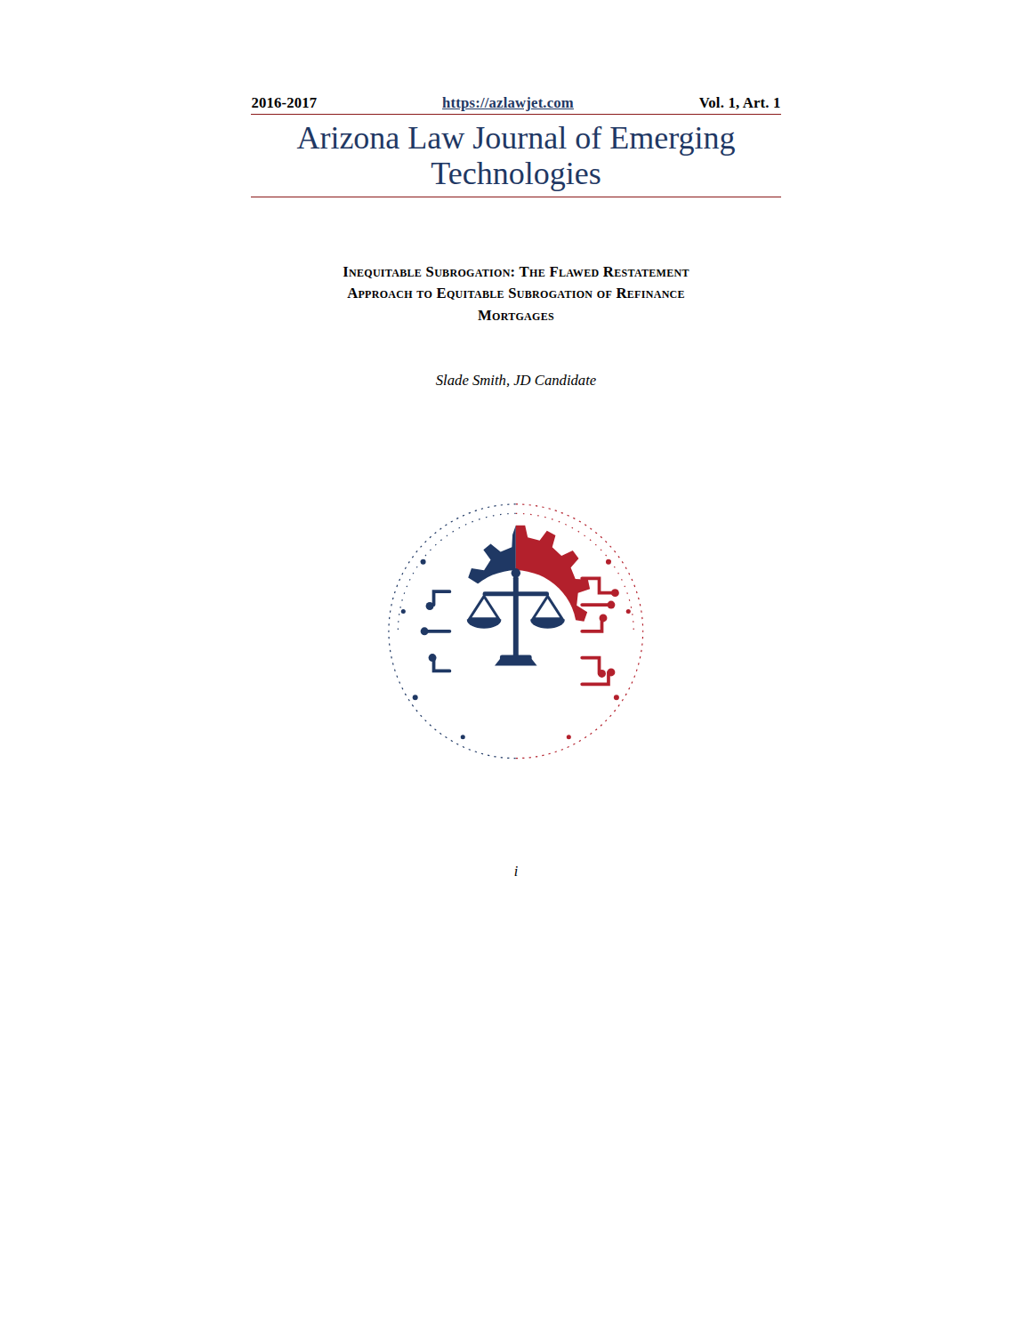2016-2017
https://azlawjet.com
Vol. 1, Art. 1
Arizona Law Journal of Emerging
Technologies
Inequitable Subrogation: The Flawed Restatement
Approach to Equitable Subrogation of Refinance
Mortgages
Slade Smith, JD Candidate
i